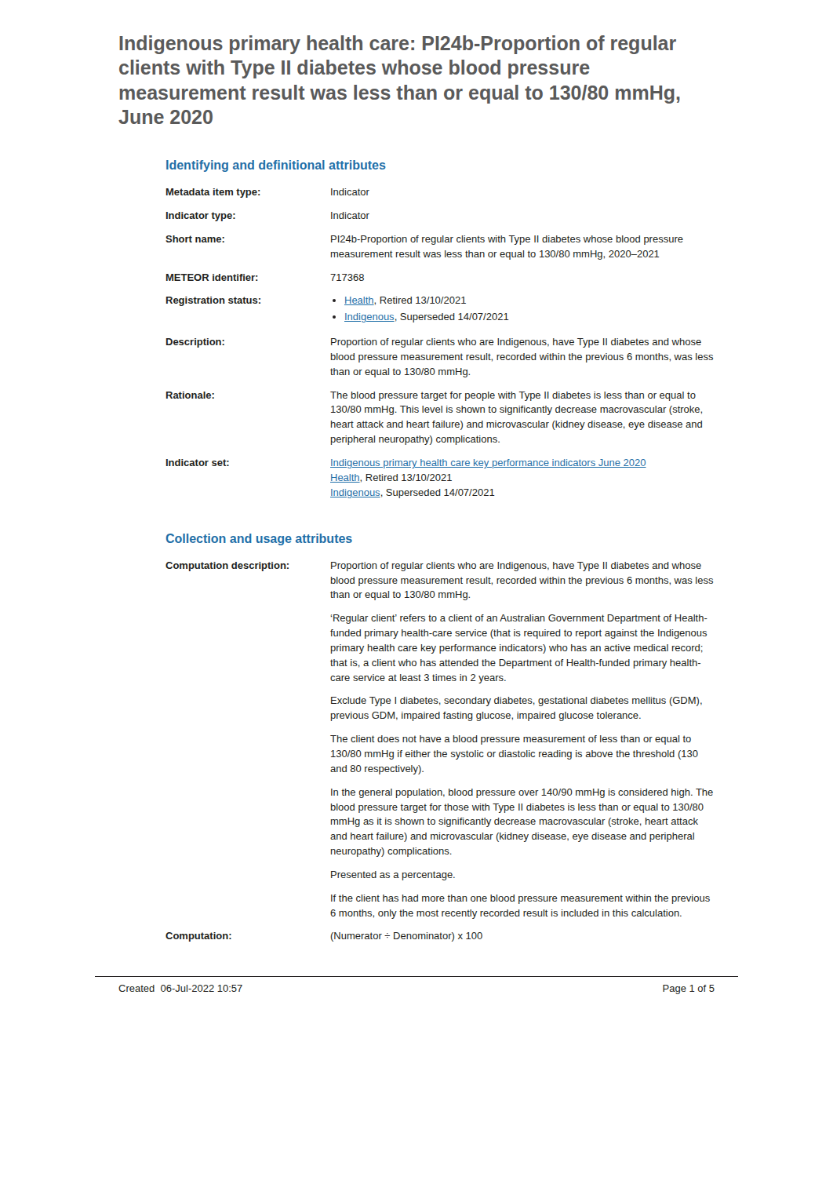Indigenous primary health care: PI24b-Proportion of regular clients with Type II diabetes whose blood pressure measurement result was less than or equal to 130/80 mmHg, June 2020
Identifying and definitional attributes
| Metadata item type: | Indicator |
| Indicator type: | Indicator |
| Short name: | PI24b-Proportion of regular clients with Type II diabetes whose blood pressure measurement result was less than or equal to 130/80 mmHg, 2020–2021 |
| METEOR identifier: | 717368 |
| Registration status: | Health , Retired 13/10/2021 Indigenous , Superseded 14/07/2021 |
| Description: | Proportion of regular clients who are Indigenous, have Type II diabetes and whose blood pressure measurement result, recorded within the previous 6 months, was less than or equal to 130/80 mmHg. |
| Rationale: | The blood pressure target for people with Type II diabetes is less than or equal to 130/80 mmHg. This level is shown to significantly decrease macrovascular (stroke, heart attack and heart failure) and microvascular (kidney disease, eye disease and peripheral neuropathy) complications. |
| Indicator set: | Indigenous primary health care key performance indicators June 2020 Health , Retired 13/10/2021 Indigenous , Superseded 14/07/2021 |
Collection and usage attributes
| Computation description: | Proportion of regular clients who are Indigenous, have Type II diabetes and whose blood pressure measurement result, recorded within the previous 6 months, was less than or equal to 130/80 mmHg. ‘Regular client’ refers to a client of an Australian Government Department of Health-funded primary health-care service (that is required to report against the Indigenous primary health care key performance indicators) who has an active medical record; that is, a client who has attended the Department of Health-funded primary health-care service at least 3 times in 2 years. Exclude Type I diabetes, secondary diabetes, gestational diabetes mellitus (GDM), previous GDM, impaired fasting glucose, impaired glucose tolerance. The client does not have a blood pressure measurement of less than or equal to 130/80 mmHg if either the systolic or diastolic reading is above the threshold (130 and 80 respectively). In the general population, blood pressure over 140/90 mmHg is considered high. The blood pressure target for those with Type II diabetes is less than or equal to 130/80 mmHg as it is shown to significantly decrease macrovascular (stroke, heart attack and heart failure) and microvascular (kidney disease, eye disease and peripheral neuropathy) complications. Presented as a percentage. If the client has had more than one blood pressure measurement within the previous 6 months, only the most recently recorded result is included in this calculation. |
| Computation: | (Numerator ÷ Denominator) x 100 |
Created 06-Jul-2022 10:57 Page 1 of 5